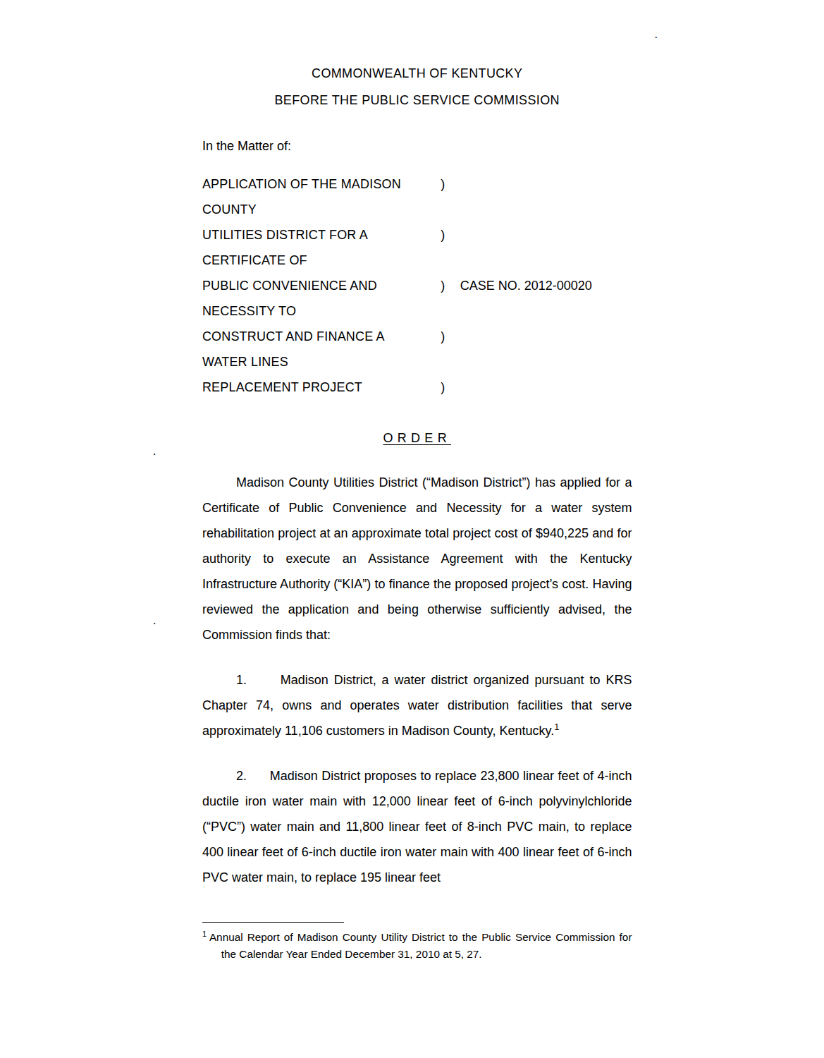.
.
.
COMMONWEALTH OF KENTUCKY
BEFORE THE PUBLIC SERVICE COMMISSION
In the Matter of:
| APPLICATION OF THE MADISON COUNTY | ) | |
| UTILITIES DISTRICT FOR A CERTIFICATE OF | ) | |
| PUBLIC CONVENIENCE AND NECESSITY TO | ) | CASE NO. 2012-00020 |
| CONSTRUCT AND FINANCE A WATER LINES | ) | |
| REPLACEMENT PROJECT | ) | |
ORDER
Madison County Utilities District (“Madison District”) has applied for a Certificate of Public Convenience and Necessity for a water system rehabilitation project at an approximate total project cost of $940,225 and for authority to execute an Assistance Agreement with the Kentucky Infrastructure Authority (“KIA”) to finance the proposed project’s cost. Having reviewed the application and being otherwise sufficiently advised, the Commission finds that:
1. Madison District, a water district organized pursuant to KRS Chapter 74, owns and operates water distribution facilities that serve approximately 11,106 customers in Madison County, Kentucky.1
2. Madison District proposes to replace 23,800 linear feet of 4-inch ductile iron water main with 12,000 linear feet of 6-inch polyvinylchloride (“PVC”) water main and 11,800 linear feet of 8-inch PVC main, to replace 400 linear feet of 6-inch ductile iron water main with 400 linear feet of 6-inch PVC water main, to replace 195 linear feet
1 Annual Report of Madison County Utility District to the Public Service Commission for the Calendar Year Ended December 31, 2010 at 5, 27.